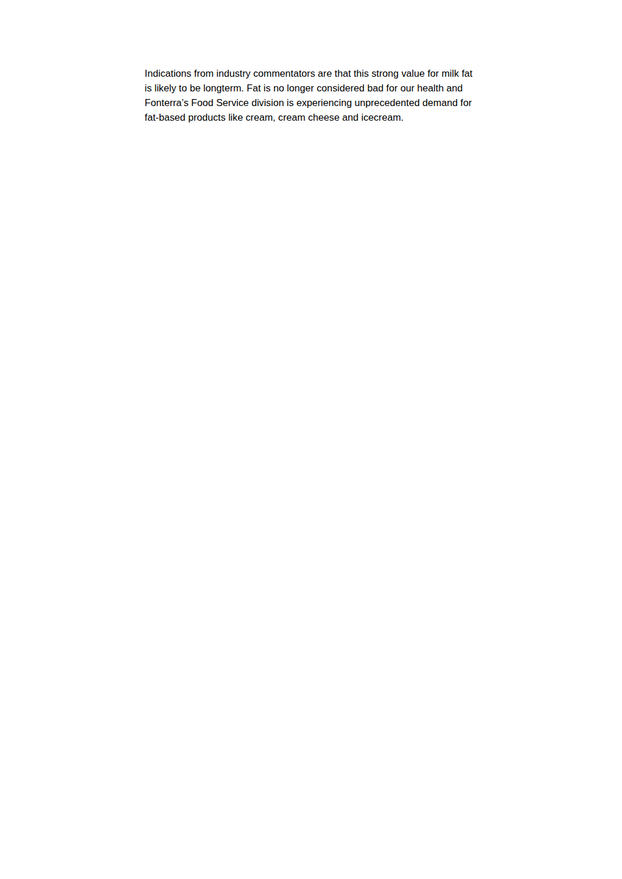Indications from industry commentators are that this strong value for milk fat is likely to be longterm. Fat is no longer considered bad for our health and Fonterra’s Food Service division is experiencing unprecedented demand for fat-based products like cream, cream cheese and icecream.